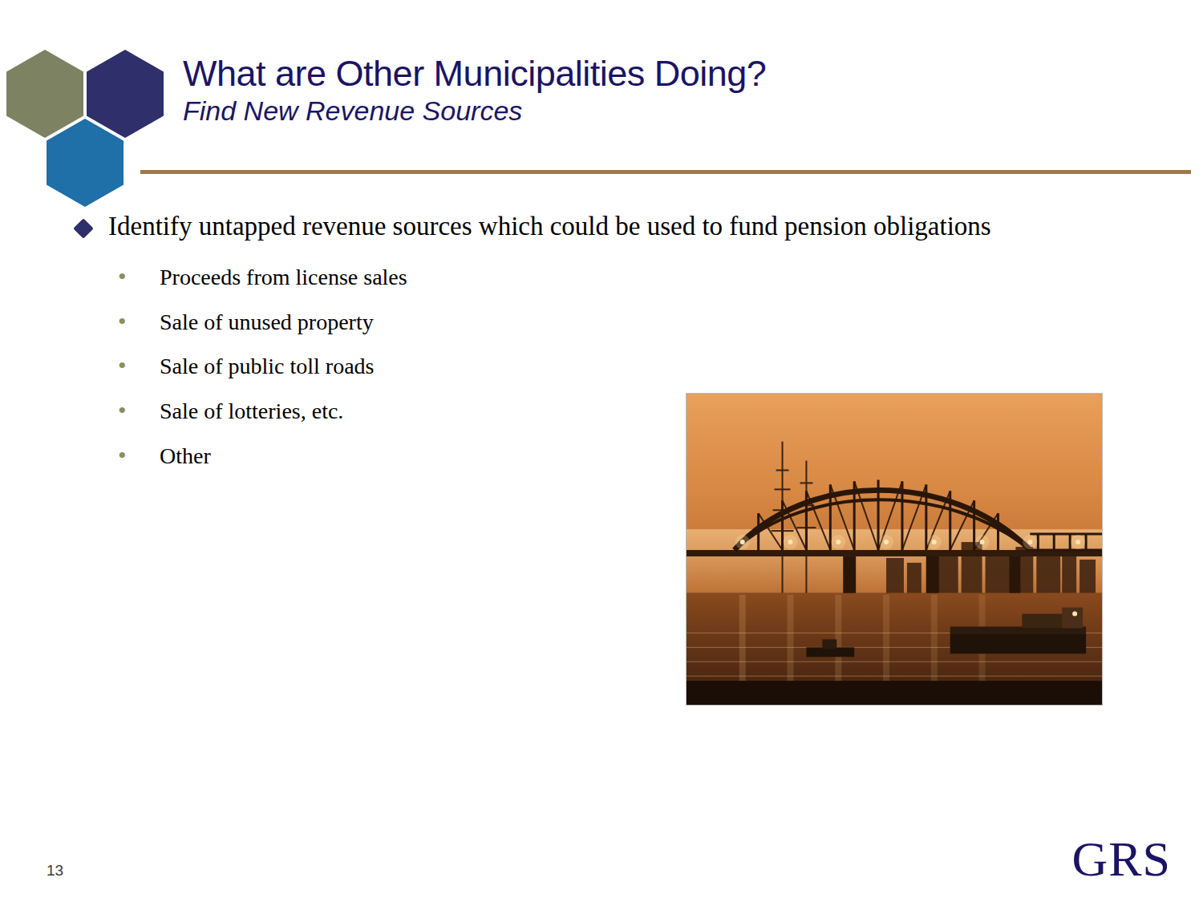What are Other Municipalities Doing?
Find New Revenue Sources
Identify untapped revenue sources which could be used to fund pension obligations
Proceeds from license sales
Sale of unused property
Sale of public toll roads
Sale of lotteries, etc.
Other
13
GRS